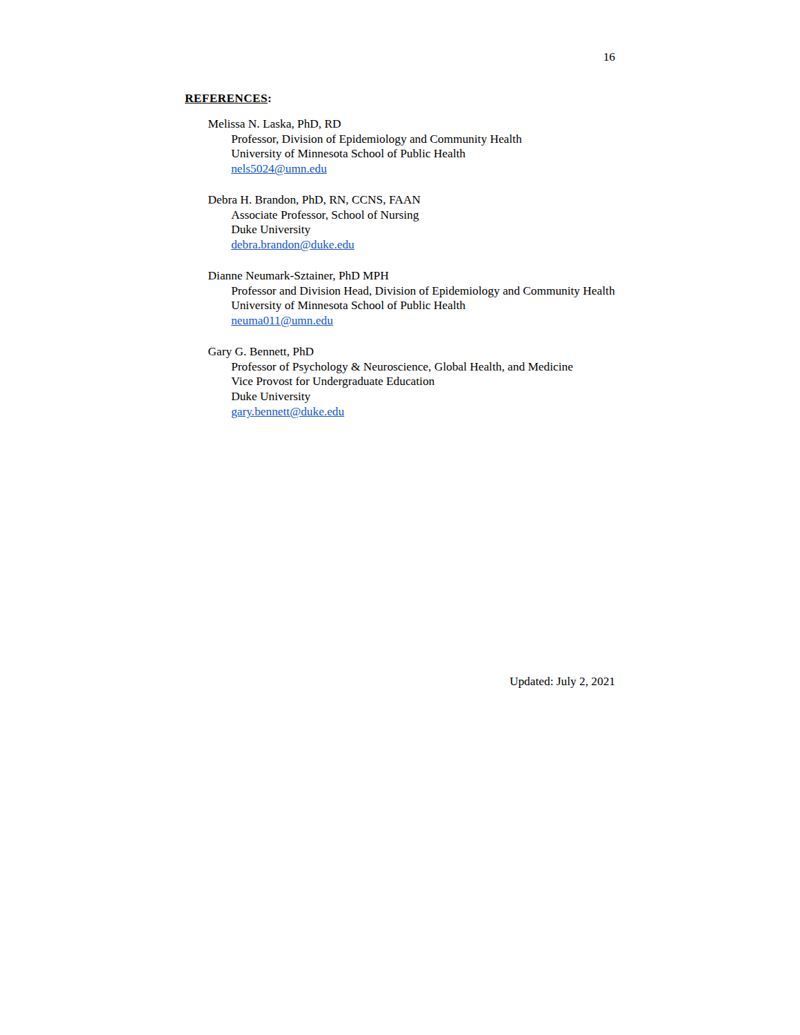16
REFERENCES:
Melissa N. Laska, PhD, RD
Professor, Division of Epidemiology and Community Health
University of Minnesota School of Public Health
nels5024@umn.edu
Debra H. Brandon, PhD, RN, CCNS, FAAN
Associate Professor, School of Nursing
Duke University
debra.brandon@duke.edu
Dianne Neumark-Sztainer, PhD MPH
Professor and Division Head, Division of Epidemiology and Community Health
University of Minnesota School of Public Health
neuma011@umn.edu
Gary G. Bennett, PhD
Professor of Psychology & Neuroscience, Global Health, and Medicine
Vice Provost for Undergraduate Education
Duke University
gary.bennett@duke.edu
Updated: July 2, 2021